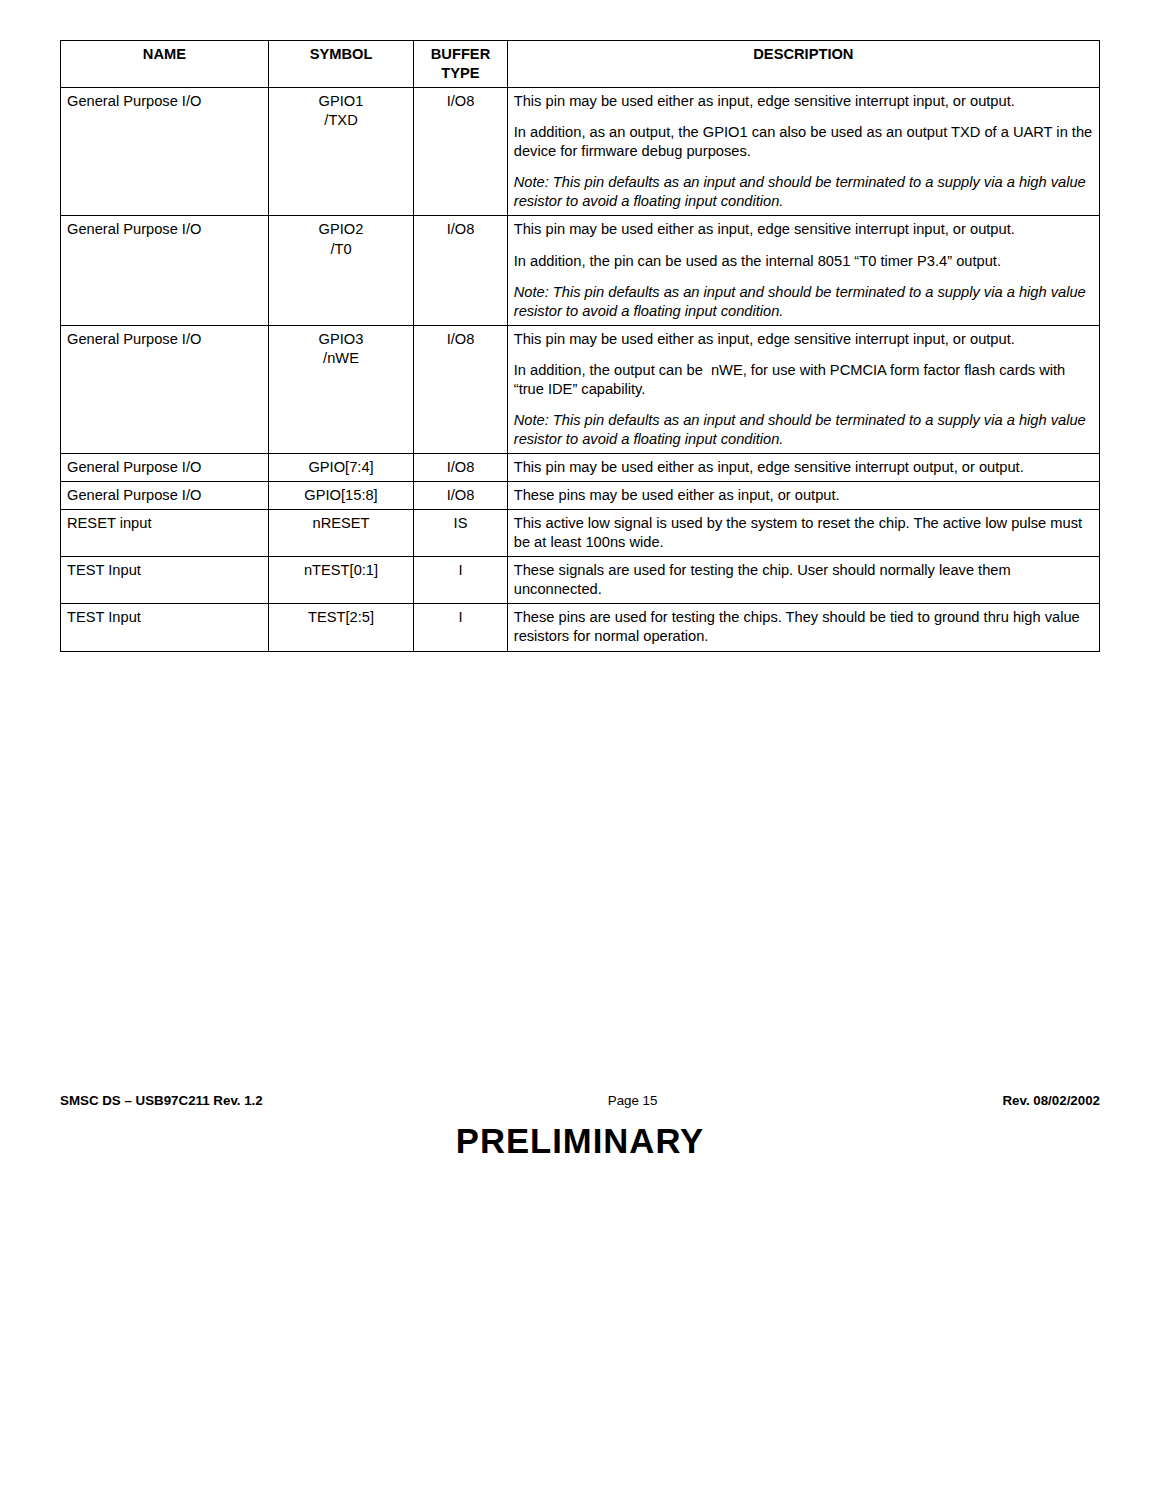| NAME | SYMBOL | BUFFER TYPE | DESCRIPTION |
| --- | --- | --- | --- |
| General Purpose I/O | GPIO1 /TXD | I/O8 | This pin may be used either as input, edge sensitive interrupt input, or output. In addition, as an output, the GPIO1 can also be used as an output TXD of a UART in the device for firmware debug purposes. Note: This pin defaults as an input and should be terminated to a supply via a high value resistor to avoid a floating input condition. |
| General Purpose I/O | GPIO2 /T0 | I/O8 | This pin may be used either as input, edge sensitive interrupt input, or output. In addition, the pin can be used as the internal 8051 “T0 timer P3.4” output. Note: This pin defaults as an input and should be terminated to a supply via a high value resistor to avoid a floating input condition. |
| General Purpose I/O | GPIO3 /nWE | I/O8 | This pin may be used either as input, edge sensitive interrupt input, or output. In addition, the output can be nWE, for use with PCMCIA form factor flash cards with “true IDE” capability. Note: This pin defaults as an input and should be terminated to a supply via a high value resistor to avoid a floating input condition. |
| General Purpose I/O | GPIO[7:4] | I/O8 | This pin may be used either as input, edge sensitive interrupt output, or output. |
| General Purpose I/O | GPIO[15:8] | I/O8 | These pins may be used either as input, or output. |
| RESET input | nRESET | IS | This active low signal is used by the system to reset the chip. The active low pulse must be at least 100ns wide. |
| TEST Input | nTEST[0:1] | I | These signals are used for testing the chip. User should normally leave them unconnected. |
| TEST Input | TEST[2:5] | I | These pins are used for testing the chips. They should be tied to ground thru high value resistors for normal operation. |
SMSC DS – USB97C211 Rev. 1.2 Page 15 Rev. 08/02/2002
PRELIMINARY